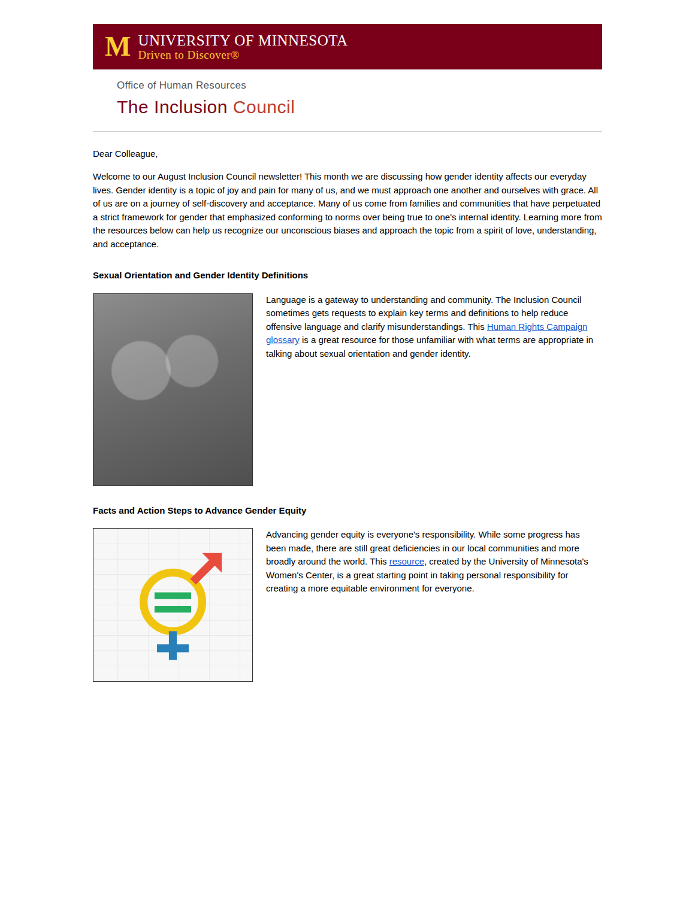M
UNIVERSITY OF MINNESOTA
Driven to Discover®
Office of Human Resources
The Inclusion Council
Dear Colleague,
Welcome to our August Inclusion Council newsletter! This month we are discussing how gender identity affects our everyday lives. Gender identity is a topic of joy and pain for many of us, and we must approach one another and ourselves with grace. All of us are on a journey of self-discovery and acceptance. Many of us come from families and communities that have perpetuated a strict framework for gender that emphasized conforming to norms over being true to one's internal identity. Learning more from the resources below can help us recognize our unconscious biases and approach the topic from a spirit of love, understanding, and acceptance.
Sexual Orientation and Gender Identity Definitions
Language is a gateway to understanding and community. The Inclusion Council sometimes gets requests to explain key terms and definitions to help reduce offensive language and clarify misunderstandings. This Human Rights Campaign glossary is a great resource for those unfamiliar with what terms are appropriate in talking about sexual orientation and gender identity.
Facts and Action Steps to Advance Gender Equity
Advancing gender equity is everyone's responsibility. While some progress has been made, there are still great deficiencies in our local communities and more broadly around the world. This resource, created by the University of Minnesota's Women's Center, is a great starting point in taking personal responsibility for creating a more equitable environment for everyone.